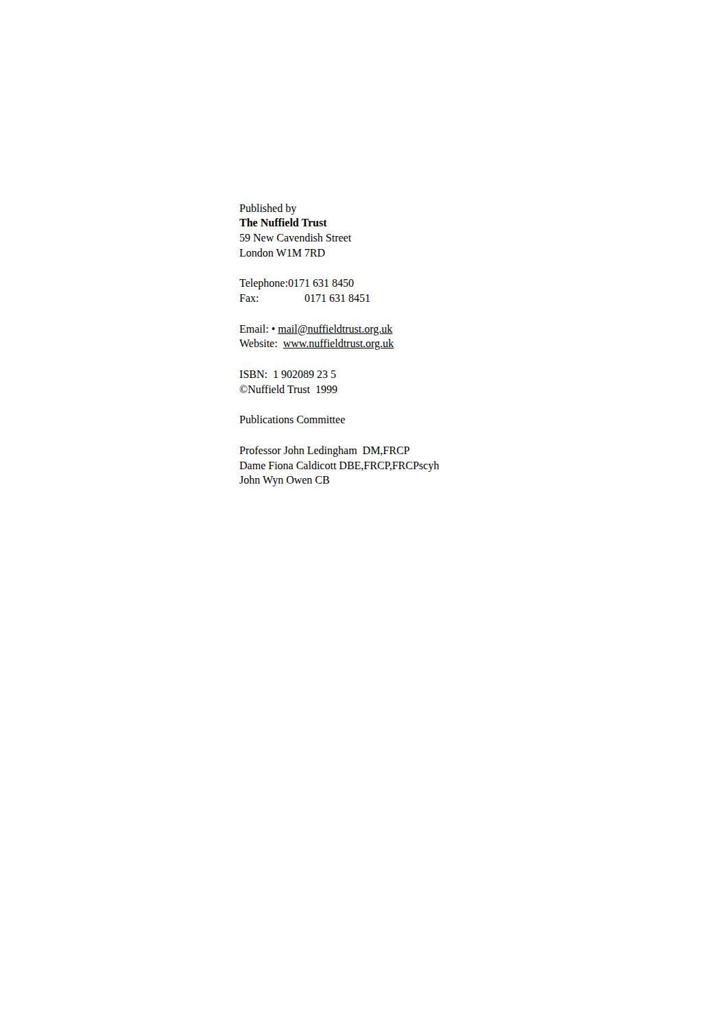Published by
The Nuffield Trust
59 New Cavendish Street
London W1M 7RD
| Telephone: | 0171 631 8450 |
| Fax: | 0171 631 8451 |
Email: • mail@nuffieldtrust.org.uk
Website: www.nuffieldtrust.org.uk
ISBN: 1 902089 23 5
©Nuffield Trust 1999
Publications Committee
Professor John Ledingham DM,FRCP
Dame Fiona Caldicott DBE,FRCP,FRCPscyh
John Wyn Owen CB